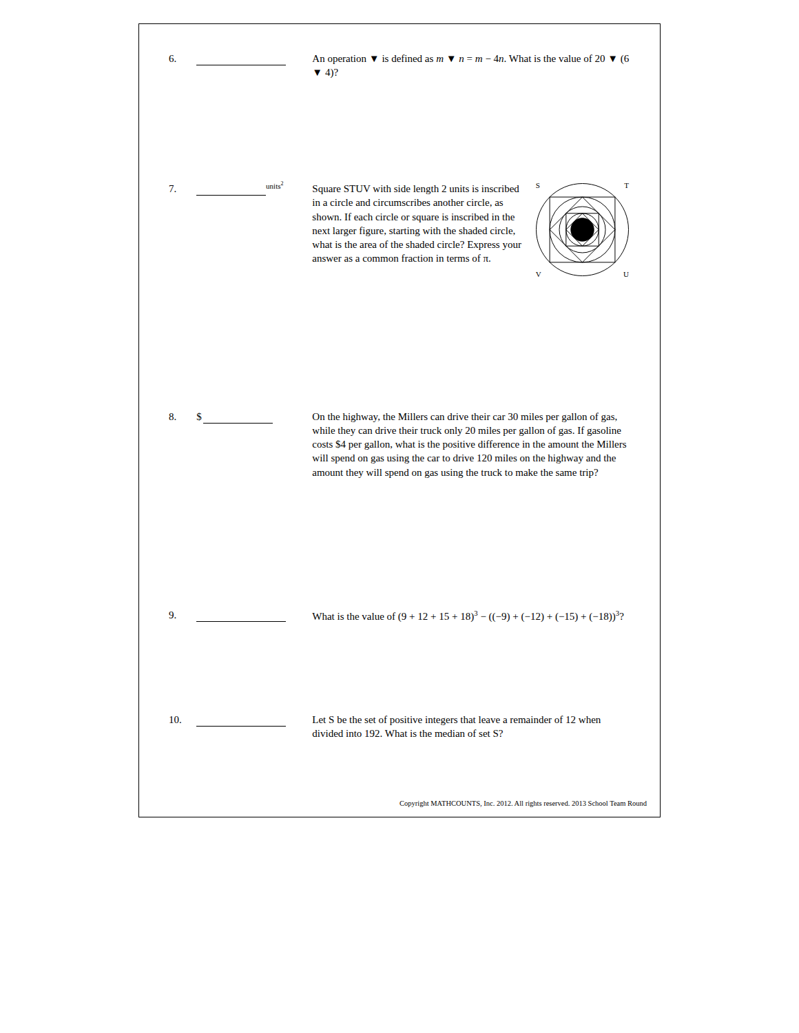| 6. | | An operation ▼ is defined as m ▼ n = m − 4 n . What is the value of 20 ▼ (6 ▼ 4)? |
| 7. | units 2 | S T V U Square STUV with side length 2 units is inscribed in a circle and circumscribes another circle, as shown. If each circle or square is inscribed in the next larger figure, starting with the shaded circle, what is the area of the shaded circle? Express your answer as a common fraction in terms of π. |
| 8. | $ | On the highway, the Millers can drive their car 30 miles per gallon of gas, while they can drive their truck only 20 miles per gallon of gas. If gasoline costs $4 per gallon, what is the positive difference in the amount the Millers will spend on gas using the car to drive 120 miles on the highway and the amount they will spend on gas using the truck to make the same trip? |
| 9. | | What is the value of (9 + 12 + 15 + 18) 3 − ((−9) + (−12) + (−15) + (−18)) 3 ? |
| 10. | | Let S be the set of positive integers that leave a remainder of 12 when divided into 192. What is the median of set S? |
Copyright MATHCOUNTS, Inc. 2012. All rights reserved. 2013 School Team Round